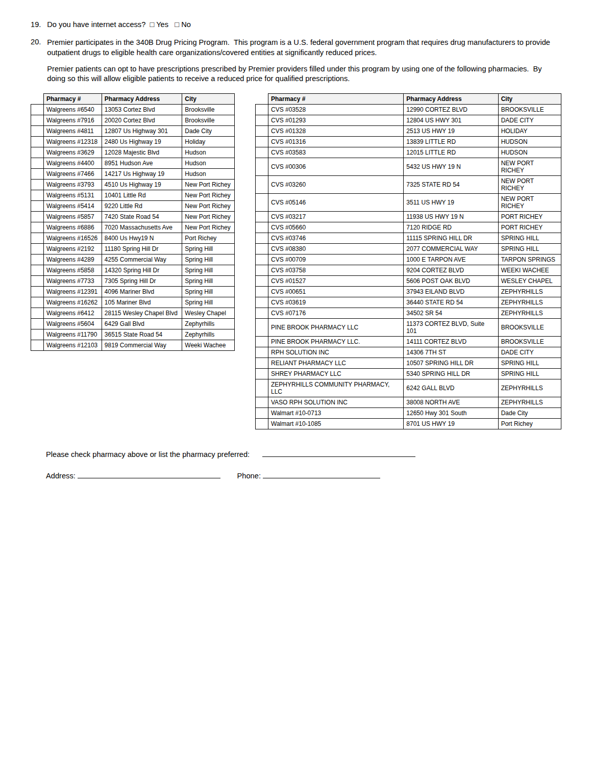19. Do you have internet access? □ Yes □ No
20.
Premier participates in the 340B Drug Pricing Program. This program is a U.S. federal government program that requires drug manufacturers to provide outpatient drugs to eligible health care organizations/covered entities at significantly reduced prices.
Premier patients can opt to have prescriptions prescribed by Premier providers filled under this program by using one of the following pharmacies. By doing so this will allow eligible patients to receive a reduced price for qualified prescriptions.
| | Pharmacy # | Pharmacy Address | City |
| --- | --- | --- | --- |
| | Walgreens #6540 | 13053 Cortez Blvd | Brooksville |
| | Walgreens #7916 | 20020 Cortez Blvd | Brooksville |
| | Walgreens #4811 | 12807 Us Highway 301 | Dade City |
| | Walgreens #12318 | 2480 Us Highway 19 | Holiday |
| | Walgreens #3629 | 12028 Majestic Blvd | Hudson |
| | Walgreens #4400 | 8951 Hudson Ave | Hudson |
| | Walgreens #7466 | 14217 Us Highway 19 | Hudson |
| | Walgreens #3793 | 4510 Us Highway 19 | New Port Richey |
| | Walgreens #5131 | 10401 Little Rd | New Port Richey |
| | Walgreens #5414 | 9220 Little Rd | New Port Richey |
| | Walgreens #5857 | 7420 State Road 54 | New Port Richey |
| | Walgreens #6886 | 7020 Massachusetts Ave | New Port Richey |
| | Walgreens #16526 | 8400 Us Hwy19 N | Port Richey |
| | Walgreens #2192 | 11180 Spring Hill Dr | Spring Hill |
| | Walgreens #4289 | 4255 Commercial Way | Spring Hill |
| | Walgreens #5858 | 14320 Spring Hill Dr | Spring Hill |
| | Walgreens #7733 | 7305 Spring Hill Dr | Spring Hill |
| | Walgreens #12391 | 4096 Mariner Blvd | Spring Hill |
| | Walgreens #16262 | 105 Mariner Blvd | Spring Hill |
| | Walgreens #6412 | 28115 Wesley Chapel Blvd | Wesley Chapel |
| | Walgreens #5604 | 6429 Gall Blvd | Zephyrhills |
| | Walgreens #11790 | 36515 State Road 54 | Zephyrhills |
| | Walgreens #12103 | 9819 Commercial Way | Weeki Wachee |
| | Pharmacy # | Pharmacy Address | City |
| --- | --- | --- | --- |
| | CVS #03528 | 12990 CORTEZ BLVD | BROOKSVILLE |
| | CVS #01293 | 12804 US HWY 301 | DADE CITY |
| | CVS #01328 | 2513 US HWY 19 | HOLIDAY |
| | CVS #01316 | 13839 LITTLE RD | HUDSON |
| | CVS #03583 | 12015 LITTLE RD | HUDSON |
| | CVS #00306 | 5432 US HWY 19 N | NEW PORT RICHEY |
| | CVS #03260 | 7325 STATE RD 54 | NEW PORT RICHEY |
| | CVS #05146 | 3511 US HWY 19 | NEW PORT RICHEY |
| | CVS #03217 | 11938 US HWY 19 N | PORT RICHEY |
| | CVS #05660 | 7120 RIDGE RD | PORT RICHEY |
| | CVS #03746 | 11115 SPRING HILL DR | SPRING HILL |
| | CVS #08380 | 2077 COMMERCIAL WAY | SPRING HILL |
| | CVS #00709 | 1000 E TARPON AVE | TARPON SPRINGS |
| | CVS #03758 | 9204 CORTEZ BLVD | WEEKI WACHEE |
| | CVS #01527 | 5606 POST OAK BLVD | WESLEY CHAPEL |
| | CVS #00651 | 37943 EILAND BLVD | ZEPHYRHILLS |
| | CVS #03619 | 36440 STATE RD 54 | ZEPHYRHILLS |
| | CVS #07176 | 34502 SR 54 | ZEPHYRHILLS |
| | PINE BROOK PHARMACY LLC | 11373 CORTEZ BLVD, Suite 101 | BROOKSVILLE |
| | PINE BROOK PHARMACY LLC. | 14111 CORTEZ BLVD | BROOKSVILLE |
| | RPH SOLUTION INC | 14306 7TH ST | DADE CITY |
| | RELIANT PHARMACY LLC | 10507 SPRING HILL DR | SPRING HILL |
| | SHREY PHARMACY LLC | 5340 SPRING HILL DR | SPRING HILL |
| | ZEPHYRHILLS COMMUNITY PHARMACY, LLC | 6242 GALL BLVD | ZEPHYRHILLS |
| | VASO RPH SOLUTION INC | 38008 NORTH AVE | ZEPHYRHILLS |
| | Walmart #10-0713 | 12650 Hwy 301 South | Dade City |
| | Walmart #10-1085 | 8701 US HWY 19 | Port Richey |
Please check pharmacy above or list the pharmacy preferred:
Address: Phone: